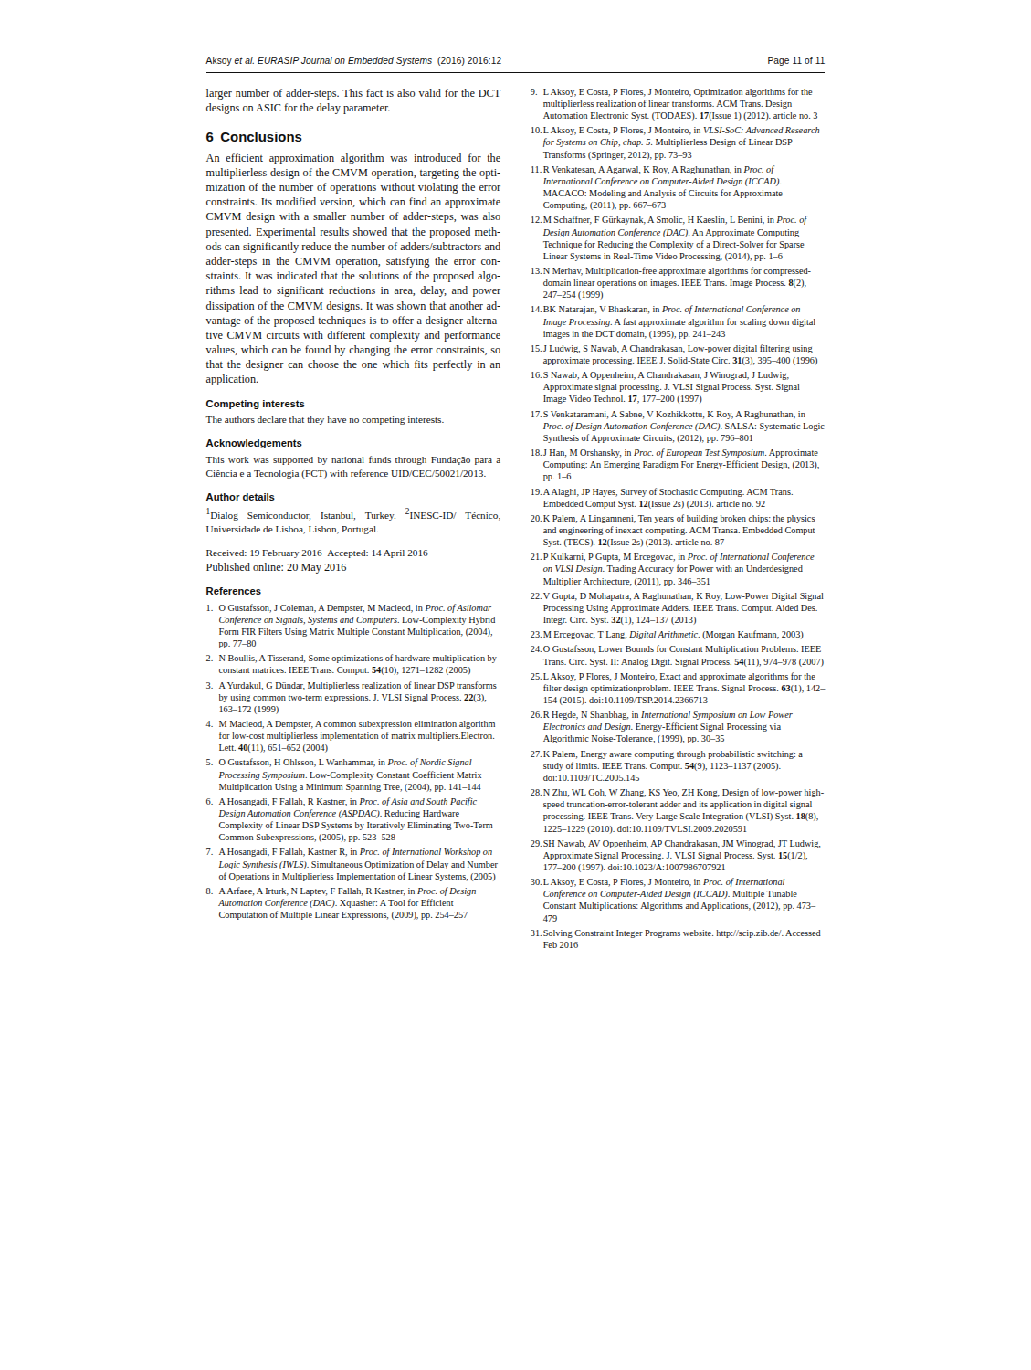Aksoy et al. EURASIP Journal on Embedded Systems (2016) 2016:12
Page 11 of 11
larger number of adder-steps. This fact is also valid for the DCT designs on ASIC for the delay parameter.
6 Conclusions
An efficient approximation algorithm was introduced for the multiplierless design of the CMVM operation, targeting the optimization of the number of operations without violating the error constraints. Its modified version, which can find an approximate CMVM design with a smaller number of adder-steps, was also presented. Experimental results showed that the proposed methods can significantly reduce the number of adders/subtractors and adder-steps in the CMVM operation, satisfying the error constraints. It was indicated that the solutions of the proposed algorithms lead to significant reductions in area, delay, and power dissipation of the CMVM designs. It was shown that another advantage of the proposed techniques is to offer a designer alternative CMVM circuits with different complexity and performance values, which can be found by changing the error constraints, so that the designer can choose the one which fits perfectly in an application.
Competing interests
The authors declare that they have no competing interests.
Acknowledgements
This work was supported by national funds through Fundação para a Ciência e a Tecnologia (FCT) with reference UID/CEC/50021/2013.
Author details
1Dialog Semiconductor, Istanbul, Turkey. 2INESC-ID/ Técnico, Universidade de Lisboa, Lisbon, Portugal.
Received: 19 February 2016 Accepted: 14 April 2016
Published online: 20 May 2016
References
1. O Gustafsson, J Coleman, A Dempster, M Macleod, in Proc. of Asilomar Conference on Signals, Systems and Computers. Low-Complexity Hybrid Form FIR Filters Using Matrix Multiple Constant Multiplication, (2004), pp. 77–80
2. N Boullis, A Tisserand, Some optimizations of hardware multiplication by constant matrices. IEEE Trans. Comput. 54(10), 1271–1282 (2005)
3. A Yurdakul, G Dündar, Multiplierless realization of linear DSP transforms by using common two-term expressions. J. VLSI Signal Process. 22(3), 163–172 (1999)
4. M Macleod, A Dempster, A common subexpression elimination algorithm for low-cost multiplierless implementation of matrix multipliers.Electron. Lett. 40(11), 651–652 (2004)
5. O Gustafsson, H Ohlsson, L Wanhammar, in Proc. of Nordic Signal Processing Symposium. Low-Complexity Constant Coefficient Matrix Multiplication Using a Minimum Spanning Tree, (2004), pp. 141–144
6. A Hosangadi, F Fallah, R Kastner, in Proc. of Asia and South Pacific Design Automation Conference (ASPDAC). Reducing Hardware Complexity of Linear DSP Systems by Iteratively Eliminating Two-Term Common Subexpressions, (2005), pp. 523–528
7. A Hosangadi, F Fallah, Kastner R, in Proc. of International Workshop on Logic Synthesis (IWLS). Simultaneous Optimization of Delay and Number of Operations in Multiplierless Implementation of Linear Systems, (2005)
8. A Arfaee, A Irturk, N Laptev, F Fallah, R Kastner, in Proc. of Design Automation Conference (DAC). Xquasher: A Tool for Efficient Computation of Multiple Linear Expressions, (2009), pp. 254–257
9. L Aksoy, E Costa, P Flores, J Monteiro, Optimization algorithms for the multiplierless realization of linear transforms. ACM Trans. Design Automation Electronic Syst. (TODAES). 17(Issue 1) (2012). article no. 3
10. L Aksoy, E Costa, P Flores, J Monteiro, in VLSI-SoC: Advanced Research for Systems on Chip, chap. 5. Multiplierless Design of Linear DSP Transforms (Springer, 2012), pp. 73–93
11. R Venkatesan, A Agarwal, K Roy, A Raghunathan, in Proc. of International Conference on Computer-Aided Design (ICCAD). MACACO: Modeling and Analysis of Circuits for Approximate Computing, (2011), pp. 667–673
12. M Schaffner, F Gürkaynak, A Smolic, H Kaeslin, L Benini, in Proc. of Design Automation Conference (DAC). An Approximate Computing Technique for Reducing the Complexity of a Direct-Solver for Sparse Linear Systems in Real-Time Video Processing, (2014), pp. 1–6
13. N Merhav, Multiplication-free approximate algorithms for compressed-domain linear operations on images. IEEE Trans. Image Process. 8(2), 247–254 (1999)
14. BK Natarajan, V Bhaskaran, in Proc. of International Conference on Image Processing. A fast approximate algorithm for scaling down digital images in the DCT domain, (1995), pp. 241–243
15. J Ludwig, S Nawab, A Chandrakasan, Low-power digital filtering using approximate processing. IEEE J. Solid-State Circ. 31(3), 395–400 (1996)
16. S Nawab, A Oppenheim, A Chandrakasan, J Winograd, J Ludwig, Approximate signal processing. J. VLSI Signal Process. Syst. Signal Image Video Technol. 17, 177–200 (1997)
17. S Venkataramani, A Sabne, V Kozhikkottu, K Roy, A Raghunathan, in Proc. of Design Automation Conference (DAC). SALSA: Systematic Logic Synthesis of Approximate Circuits, (2012), pp. 796–801
18. J Han, M Orshansky, in Proc. of European Test Symposium. Approximate Computing: An Emerging Paradigm For Energy-Efficient Design, (2013), pp. 1–6
19. A Alaghi, JP Hayes, Survey of Stochastic Computing. ACM Trans. Embedded Comput Syst. 12(Issue 2s) (2013). article no. 92
20. K Palem, A Lingamneni, Ten years of building broken chips: the physics and engineering of inexact computing. ACM Transa. Embedded Comput Syst. (TECS). 12(Issue 2s) (2013). article no. 87
21. P Kulkarni, P Gupta, M Ercegovac, in Proc. of International Conference on VLSI Design. Trading Accuracy for Power with an Underdesigned Multiplier Architecture, (2011), pp. 346–351
22. V Gupta, D Mohapatra, A Raghunathan, K Roy, Low-Power Digital Signal Processing Using Approximate Adders. IEEE Trans. Comput. Aided Des. Integr. Circ. Syst. 32(1), 124–137 (2013)
23. M Ercegovac, T Lang, Digital Arithmetic. (Morgan Kaufmann, 2003)
24. O Gustafsson, Lower Bounds for Constant Multiplication Problems. IEEE Trans. Circ. Syst. II: Analog Digit. Signal Process. 54(11), 974–978 (2007)
25. L Aksoy, P Flores, J Monteiro, Exact and approximate algorithms for the filter design optimizationproblem. IEEE Trans. Signal Process. 63(1), 142–154 (2015). doi:10.1109/TSP.2014.2366713
26. R Hegde, N Shanbhag, in International Symposium on Low Power Electronics and Design. Energy-Efficient Signal Processing via Algorithmic Noise-Tolerance, (1999), pp. 30–35
27. K Palem, Energy aware computing through probabilistic switching: a study of limits. IEEE Trans. Comput. 54(9), 1123–1137 (2005). doi:10.1109/TC.2005.145
28. N Zhu, WL Goh, W Zhang, KS Yeo, ZH Kong, Design of low-power high-speed truncation-error-tolerant adder and its application in digital signal processing. IEEE Trans. Very Large Scale Integration (VLSI) Syst. 18(8), 1225–1229 (2010). doi:10.1109/TVLSI.2009.2020591
29. SH Nawab, AV Oppenheim, AP Chandrakasan, JM Winograd, JT Ludwig, Approximate Signal Processing. J. VLSI Signal Process. Syst. 15(1/2), 177–200 (1997). doi:10.1023/A:1007986707921
30. L Aksoy, E Costa, P Flores, J Monteiro, in Proc. of International Conference on Computer-Aided Design (ICCAD). Multiple Tunable Constant Multiplications: Algorithms and Applications, (2012), pp. 473–479
31. Solving Constraint Integer Programs website. http://scip.zib.de/. Accessed Feb 2016